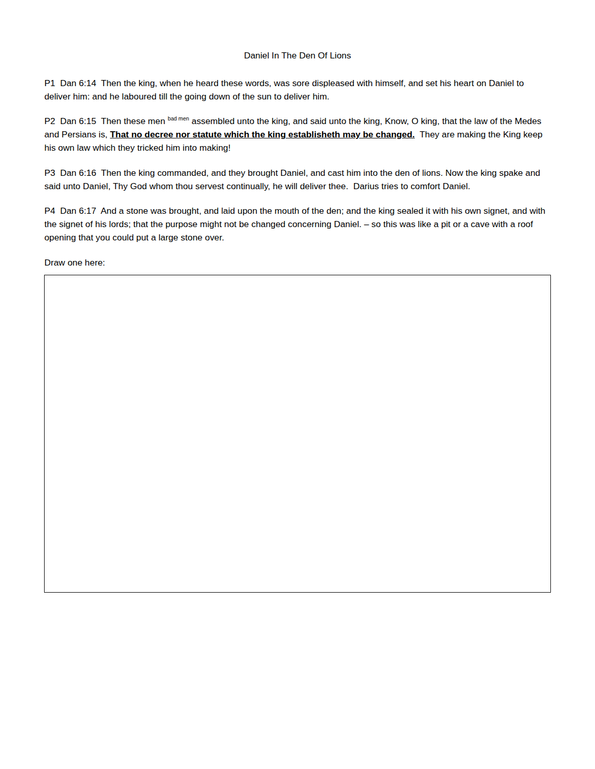Daniel In The Den Of Lions
P1 Dan 6:14 Then the king, when he heard these words, was sore displeased with himself, and set his heart on Daniel to deliver him: and he laboured till the going down of the sun to deliver him.
P2 Dan 6:15 Then these men bad men assembled unto the king, and said unto the king, Know, O king, that the law of the Medes and Persians is, That no decree nor statute which the king establisheth may be changed. They are making the King keep his own law which they tricked him into making!
P3 Dan 6:16 Then the king commanded, and they brought Daniel, and cast him into the den of lions. Now the king spake and said unto Daniel, Thy God whom thou servest continually, he will deliver thee. Darius tries to comfort Daniel.
P4 Dan 6:17 And a stone was brought, and laid upon the mouth of the den; and the king sealed it with his own signet, and with the signet of his lords; that the purpose might not be changed concerning Daniel. – so this was like a pit or a cave with a roof opening that you could put a large stone over.
Draw one here: